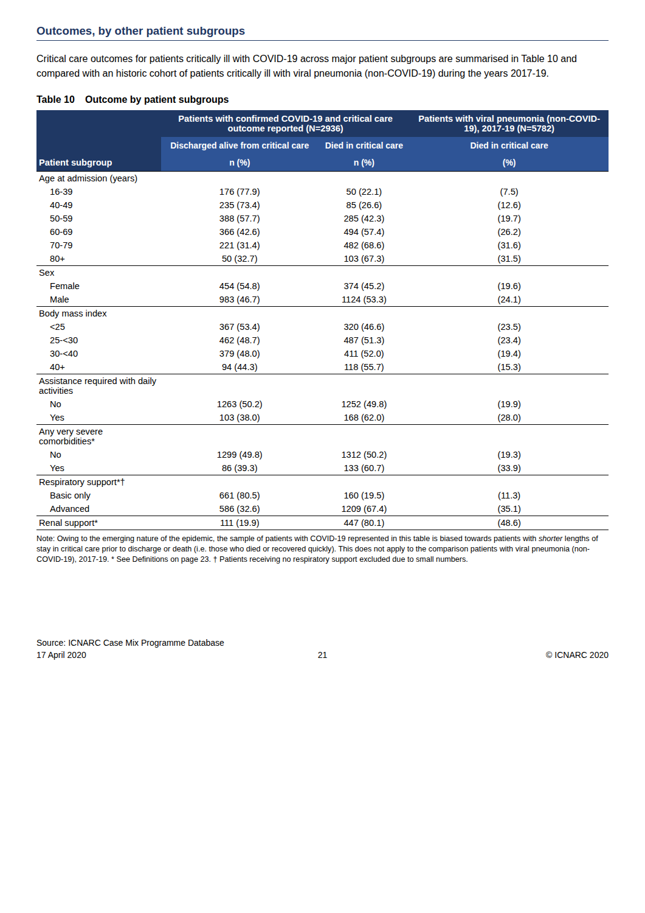Outcomes, by other patient subgroups
Critical care outcomes for patients critically ill with COVID-19 across major patient subgroups are summarised in Table 10 and compared with an historic cohort of patients critically ill with viral pneumonia (non-COVID-19) during the years 2017-19.
Table 10 Outcome by patient subgroups
| Patient subgroup | Patients with confirmed COVID-19 and critical care outcome reported (N=2936) | Patients with viral pneumonia (non-COVID-19), 2017-19 (N=5782) |
| --- | --- | --- |
| Discharged alive from critical care | Died in critical care | Died in critical care |
| n (%) | n (%) | (%) |
| Age at admission (years) | | | |
| 16-39 | 176 (77.9) | 50 (22.1) | (7.5) |
| 40-49 | 235 (73.4) | 85 (26.6) | (12.6) |
| 50-59 | 388 (57.7) | 285 (42.3) | (19.7) |
| 60-69 | 366 (42.6) | 494 (57.4) | (26.2) |
| 70-79 | 221 (31.4) | 482 (68.6) | (31.6) |
| 80+ | 50 (32.7) | 103 (67.3) | (31.5) |
| Sex | | | |
| Female | 454 (54.8) | 374 (45.2) | (19.6) |
| Male | 983 (46.7) | 1124 (53.3) | (24.1) |
| Body mass index | | | |
| <25 | 367 (53.4) | 320 (46.6) | (23.5) |
| 25-<30 | 462 (48.7) | 487 (51.3) | (23.4) |
| 30-<40 | 379 (48.0) | 411 (52.0) | (19.4) |
| 40+ | 94 (44.3) | 118 (55.7) | (15.3) |
| Assistance required with daily activities | | | |
| No | 1263 (50.2) | 1252 (49.8) | (19.9) |
| Yes | 103 (38.0) | 168 (62.0) | (28.0) |
| Any very severe comorbidities* | | | |
| No | 1299 (49.8) | 1312 (50.2) | (19.3) |
| Yes | 86 (39.3) | 133 (60.7) | (33.9) |
| Respiratory support*† | | | |
| Basic only | 661 (80.5) | 160 (19.5) | (11.3) |
| Advanced | 586 (32.6) | 1209 (67.4) | (35.1) |
| Renal support* | 111 (19.9) | 447 (80.1) | (48.6) |
Note: Owing to the emerging nature of the epidemic, the sample of patients with COVID-19 represented in this table is biased towards patients with shorter lengths of stay in critical care prior to discharge or death (i.e. those who died or recovered quickly). This does not apply to the comparison patients with viral pneumonia (non-COVID-19), 2017-19. * See Definitions on page 23. † Patients receiving no respiratory support excluded due to small numbers.
Source: ICNARC Case Mix Programme Database
17 April 2020 21 © ICNARC 2020